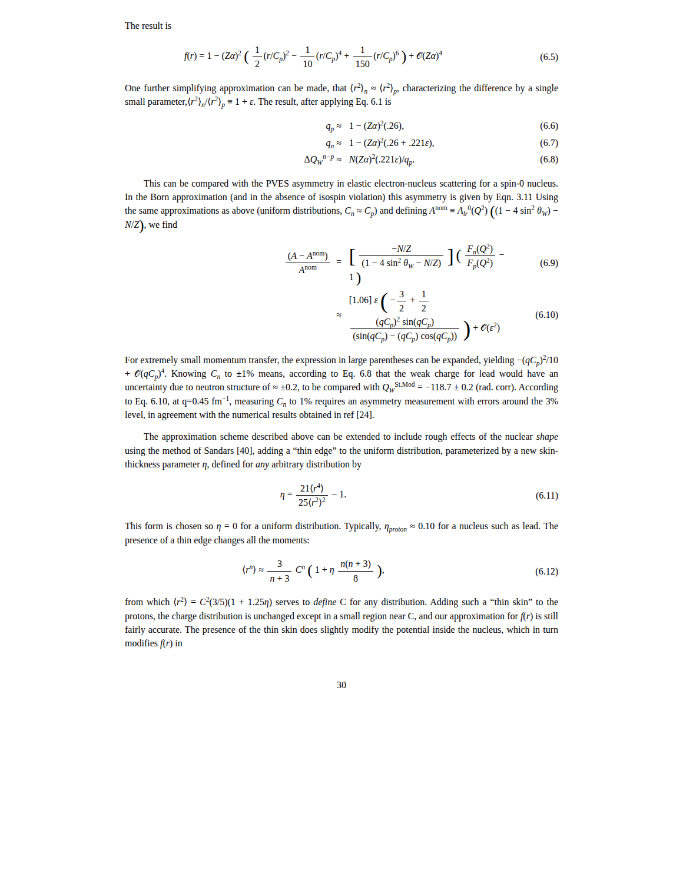The result is
f(r) = 1 − (Zα)2 ( 12(r/Cp)2 − 110(r/Cp)4 + 1150(r/Cp)6 ) + 𝒪(Zα)4
(6.5)
One further simplifying approximation can be made, that ⟨r2⟩n ≈ ⟨r2⟩p, characterizing the difference by a single small parameter,⟨r2⟩n/⟨r2⟩p ≡ 1 + ε. The result, after applying Eq. 6.1 is
qp ≈
1 − (Zα)2(.26),
(6.6)
qn ≈
1 − (Zα)2(.26 + .221ε),
(6.7)
ΔQWn−p ≈
N(Zα)2(.221ε)/qp.
(6.8)
This can be compared with the PVES asymmetry in elastic electron-nucleus scattering for a spin-0 nucleus. In the Born approximation (and in the absence of isospin violation) this asymmetry is given by Eqn. 3.11 Using the same approximations as above (uniform distributions, Cn ≈ Cp) and defining Anom ≡ Alr0(Q2) ((1 − 4 sin2 θW) − N/Z), we find
(A − Anom) Anom =
[ −N/Z(1 − 4 sin2 θW − N/Z) ] ( Fn(Q2) Fp(Q2) − 1 )
(6.9)
≈
[1.06] ε ( −32 + 12 (qCp)2 sin(qCp)(sin(qCp) − (qCp) cos(qCp)) ) + 𝒪(ε2)
(6.10)
For extremely small momentum transfer, the expression in large parentheses can be expanded, yielding −(qCp)2/10 + 𝒪(qCp)4. Knowing Cn to ±1% means, according to Eq. 6.8 that the weak charge for lead would have an uncertainty due to neutron structure of ≈ ±0.2, to be compared with QWSt.Mod = −118.7 ± 0.2 (rad. corr). According to Eq. 6.10, at q=0.45 fm−1, measuring Cn to 1% requires an asymmetry measurement with errors around the 3% level, in agreement with the numerical results obtained in ref [24].
The approximation scheme described above can be extended to include rough effects of the nuclear shape using the method of Sandars [40], adding a “thin edge” to the uniform distribution, parameterized by a new skin-thickness parameter η, defined for any arbitrary distribution by
η = 21⟨r4⟩25⟨r2⟩2 − 1.
(6.11)
This form is chosen so η = 0 for a uniform distribution. Typically, ηproton ≈ 0.10 for a nucleus such as lead. The presence of a thin edge changes all the moments:
⟨rn⟩ ≈ 3 n + 3 Cn ( 1 + η n(n + 3) 8 ),
(6.12)
from which ⟨r2⟩ = C2(3/5)(1 + 1.25η) serves to define C for any distribution. Adding such a “thin skin” to the protons, the charge distribution is unchanged except in a small region near C, and our approximation for f(r) is still fairly accurate. The presence of the thin skin does slightly modify the potential inside the nucleus, which in turn modifies f(r) in
30